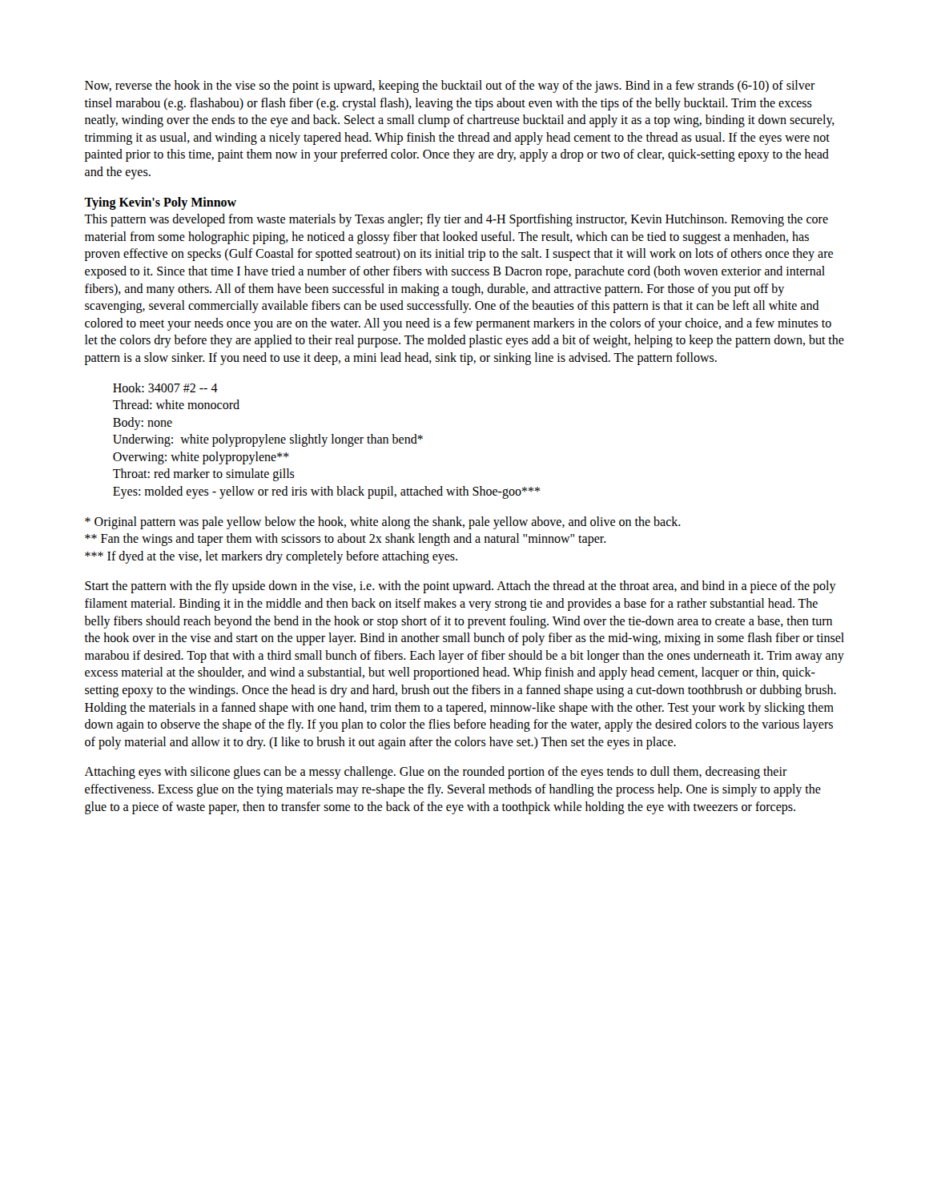Now, reverse the hook in the vise so the point is upward, keeping the bucktail out of the way of the jaws. Bind in a few strands (6-10) of silver tinsel marabou (e.g. flashabou) or flash fiber (e.g. crystal flash), leaving the tips about even with the tips of the belly bucktail. Trim the excess neatly, winding over the ends to the eye and back. Select a small clump of chartreuse bucktail and apply it as a top wing, binding it down securely, trimming it as usual, and winding a nicely tapered head. Whip finish the thread and apply head cement to the thread as usual. If the eyes were not painted prior to this time, paint them now in your preferred color. Once they are dry, apply a drop or two of clear, quick-setting epoxy to the head and the eyes.
Tying Kevin's Poly Minnow
This pattern was developed from waste materials by Texas angler; fly tier and 4-H Sportfishing instructor, Kevin Hutchinson. Removing the core material from some holographic piping, he noticed a glossy fiber that looked useful. The result, which can be tied to suggest a menhaden, has proven effective on specks (Gulf Coastal for spotted seatrout) on its initial trip to the salt. I suspect that it will work on lots of others once they are exposed to it. Since that time I have tried a number of other fibers with success B Dacron rope, parachute cord (both woven exterior and internal fibers), and many others. All of them have been successful in making a tough, durable, and attractive pattern. For those of you put off by scavenging, several commercially available fibers can be used successfully. One of the beauties of this pattern is that it can be left all white and colored to meet your needs once you are on the water. All you need is a few permanent markers in the colors of your choice, and a few minutes to let the colors dry before they are applied to their real purpose. The molded plastic eyes add a bit of weight, helping to keep the pattern down, but the pattern is a slow sinker. If you need to use it deep, a mini lead head, sink tip, or sinking line is advised. The pattern follows.
Hook: 34007 #2 -- 4
Thread: white monocord
Body: none
Underwing: white polypropylene slightly longer than bend*
Overwing: white polypropylene**
Throat: red marker to simulate gills
Eyes: molded eyes - yellow or red iris with black pupil, attached with Shoe-goo***
* Original pattern was pale yellow below the hook, white along the shank, pale yellow above, and olive on the back.
** Fan the wings and taper them with scissors to about 2x shank length and a natural "minnow" taper.
*** If dyed at the vise, let markers dry completely before attaching eyes.
Start the pattern with the fly upside down in the vise, i.e. with the point upward. Attach the thread at the throat area, and bind in a piece of the poly filament material. Binding it in the middle and then back on itself makes a very strong tie and provides a base for a rather substantial head. The belly fibers should reach beyond the bend in the hook or stop short of it to prevent fouling. Wind over the tie-down area to create a base, then turn the hook over in the vise and start on the upper layer. Bind in another small bunch of poly fiber as the mid-wing, mixing in some flash fiber or tinsel marabou if desired. Top that with a third small bunch of fibers. Each layer of fiber should be a bit longer than the ones underneath it. Trim away any excess material at the shoulder, and wind a substantial, but well proportioned head. Whip finish and apply head cement, lacquer or thin, quick-setting epoxy to the windings. Once the head is dry and hard, brush out the fibers in a fanned shape using a cut-down toothbrush or dubbing brush. Holding the materials in a fanned shape with one hand, trim them to a tapered, minnow-like shape with the other. Test your work by slicking them down again to observe the shape of the fly. If you plan to color the flies before heading for the water, apply the desired colors to the various layers of poly material and allow it to dry. (I like to brush it out again after the colors have set.) Then set the eyes in place.
Attaching eyes with silicone glues can be a messy challenge. Glue on the rounded portion of the eyes tends to dull them, decreasing their effectiveness. Excess glue on the tying materials may re-shape the fly. Several methods of handling the process help. One is simply to apply the glue to a piece of waste paper, then to transfer some to the back of the eye with a toothpick while holding the eye with tweezers or forceps.